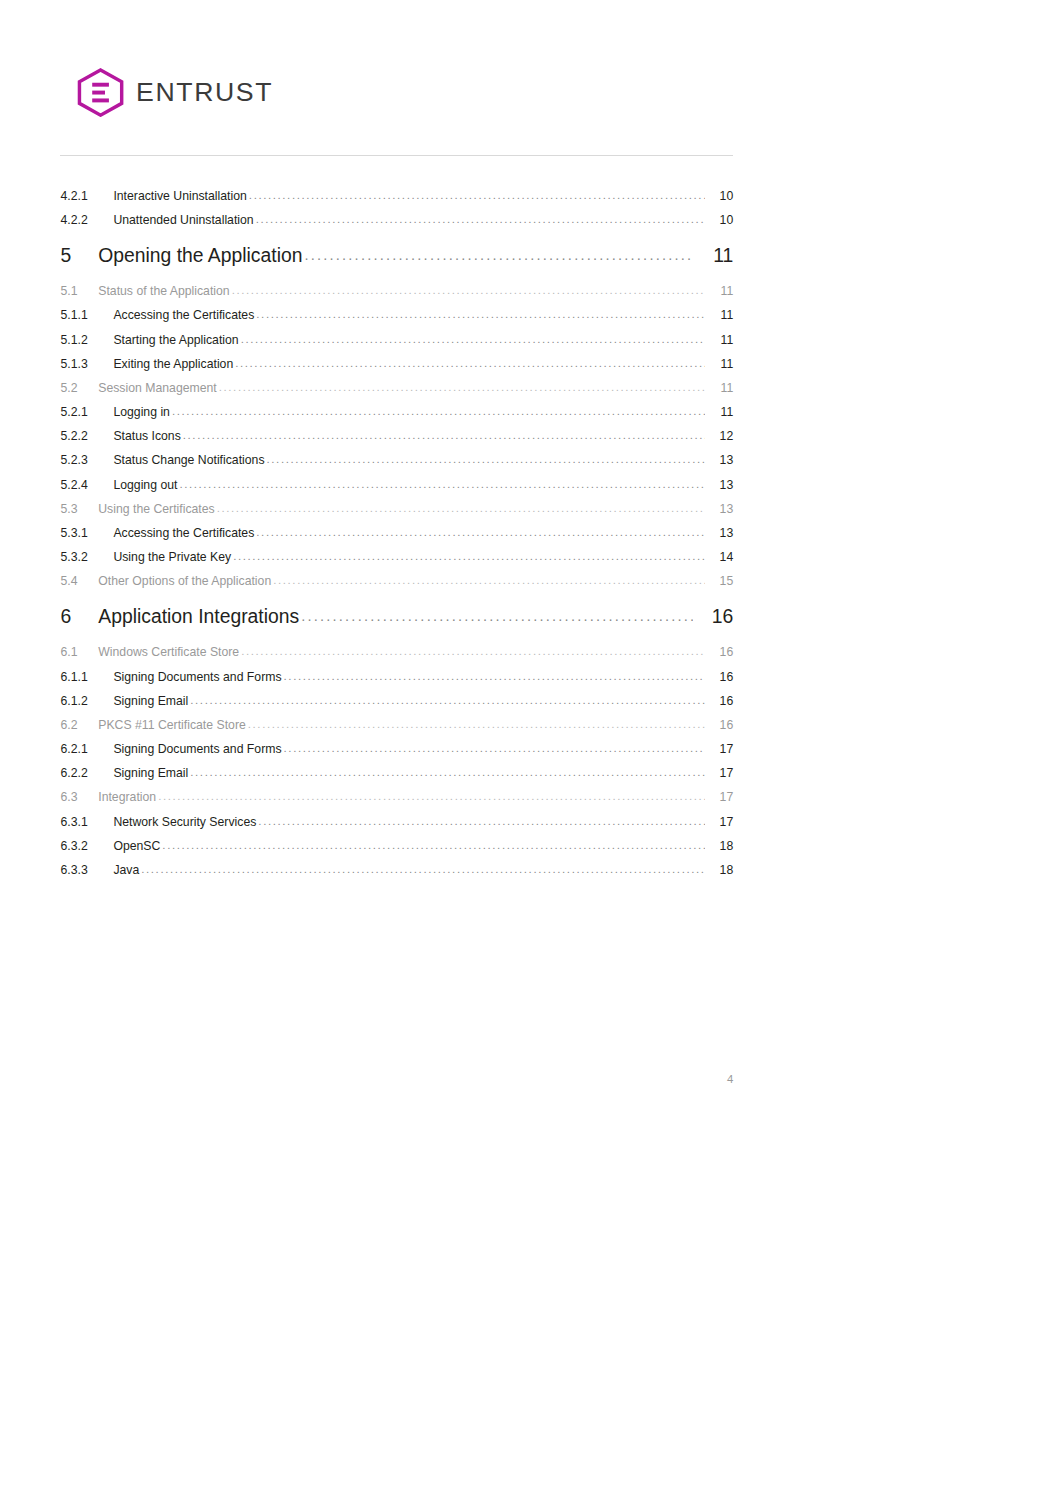ENTRUST
4.2.1 Interactive Uninstallation .......................................................................................................................................... 10
4.2.2 Unattended Uninstallation ......................................................................................................................................... 10
5 Opening the Application ....................................................................................................... 11
5.1 Status of the Application ................................................................................................................................. 11
5.1.1 Accessing the Certificates ......................................................................................................................................... 11
5.1.2 Starting the Application ............................................................................................................................................. 11
5.1.3 Exiting the Application .............................................................................................................................................. 11
5.2 Session Management ..................................................................................................................................... 11
5.2.1 Logging in .............................................................................................................................................................. 11
5.2.2 Status Icons ........................................................................................................................................................... 12
5.2.3 Status Change Notifications ....................................................................................................................................... 13
5.2.4 Logging out ........................................................................................................................................................... 13
5.3 Using the Certificates ..................................................................................................................................... 13
5.3.1 Accessing the Certificates ......................................................................................................................................... 13
5.3.2 Using the Private Key .............................................................................................................................................. 14
5.4 Other Options of the Application ....................................................................................................................... 15
6 Application Integrations ....................................................................................................... 16
6.1 Windows Certificate Store .............................................................................................................................. 16
6.1.1 Signing Documents and Forms ................................................................................................................................. 16
6.1.2 Signing Email ......................................................................................................................................................... 16
6.2 PKCS #11 Certificate Store ............................................................................................................................ 16
6.2.1 Signing Documents and Forms ................................................................................................................................. 17
6.2.2 Signing Email ......................................................................................................................................................... 17
6.3 Integration ................................................................................................................................................. 17
6.3.1 Network Security Services ......................................................................................................................................... 17
6.3.2 OpenSC ................................................................................................................................................................. 18
6.3.3 Java ....................................................................................................................................................................... 18
4